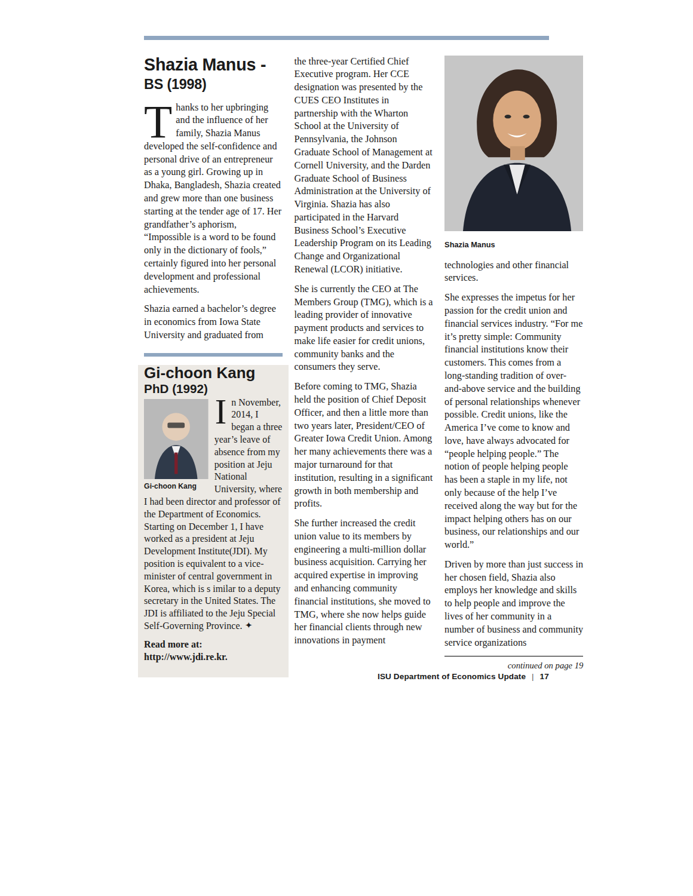Shazia Manus - BS (1998)
Thanks to her upbringing and the influence of her family, Shazia Manus developed the self-confidence and personal drive of an entrepreneur as a young girl. Growing up in Dhaka, Bangladesh, Shazia created and grew more than one business starting at the tender age of 17. Her grandfather’s aphorism, “Impossible is a word to be found only in the dictionary of fools,” certainly figured into her personal development and professional achievements.
Shazia earned a bachelor’s degree in economics from Iowa State University and graduated from
Gi-choon KangPhD (1992)
Gi-choon Kang
In November, 2014, I began a three year’s leave of absence from my position at Jeju National University, where I had been director and professor of the Department of Economics. Starting on December 1, I have worked as a president at Jeju Development Institute(JDI). My position is equivalent to a vice-minister of central government in Korea, which is s imilar to a deputy secretary in the United States. The JDI is affiliated to the Jeju Special Self-Governing Province. ✦
Read more at: http://www.jdi.re.kr.
the three-year Certified Chief Executive program. Her CCE designation was presented by the CUES CEO Institutes in partnership with the Wharton School at the University of Pennsylvania, the Johnson Graduate School of Management at Cornell University, and the Darden Graduate School of Business Administration at the University of Virginia. Shazia has also participated in the Harvard Business School’s Executive Leadership Program on its Leading Change and Organizational Renewal (LCOR) initiative.
She is currently the CEO at The Members Group (TMG), which is a leading provider of innovative payment products and services to make life easier for credit unions, community banks and the consumers they serve.
Before coming to TMG, Shazia held the position of Chief Deposit Officer, and then a little more than two years later, President/CEO of Greater Iowa Credit Union. Among her many achievements there was a major turnaround for that institution, resulting in a significant growth in both membership and profits.
She further increased the credit union value to its members by engineering a multi-million dollar business acquisition. Carrying her acquired expertise in improving and enhancing community financial institutions, she moved to TMG, where she now helps guide her financial clients through new innovations in payment
Shazia Manus
technologies and other financial services.
She expresses the impetus for her passion for the credit union and financial services industry. “For me it’s pretty simple: Community financial institutions know their customers. This comes from a long-standing tradition of over-and-above service and the building of personal relationships whenever possible. Credit unions, like the America I’ve come to know and love, have always advocated for “people helping people.” The notion of people helping people has been a staple in my life, not only because of the help I’ve received along the way but for the impact helping others has on our business, our relationships and our world.”
Driven by more than just success in her chosen field, Shazia also employs her knowledge and skills to help people and improve the lives of her community in a number of business and community service organizations
continued on page 19
ISU Department of Economics Update | 17